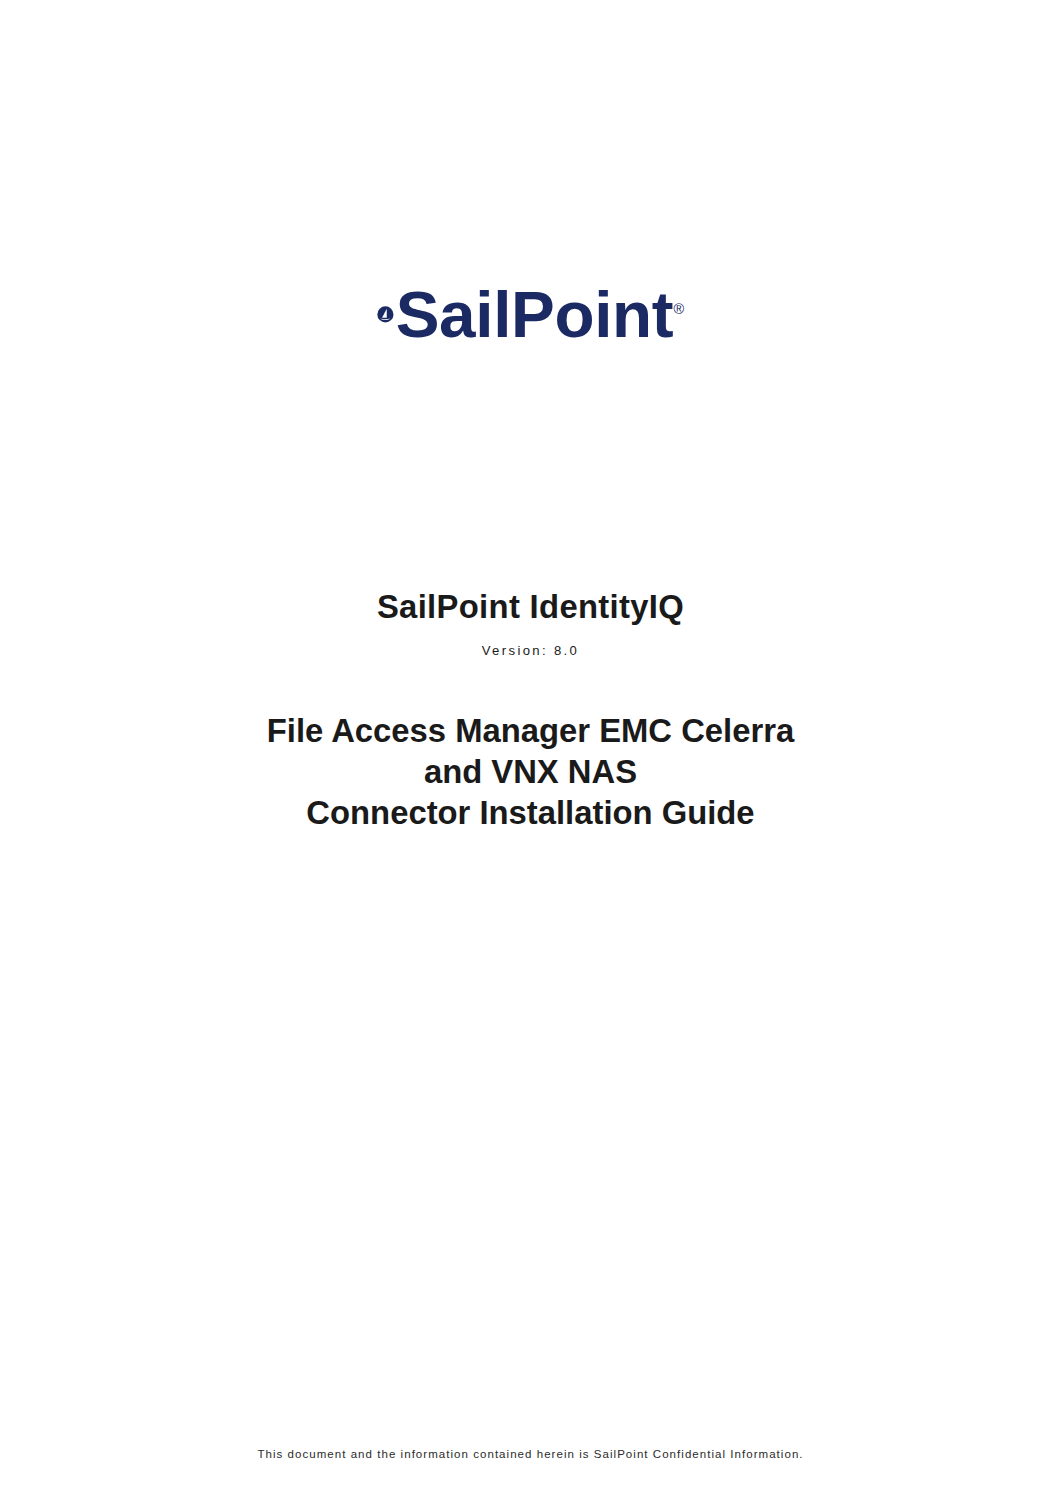SailPoint®
SailPoint IdentityIQ
Version: 8.0
File Access Manager EMC Celerra
and VNX NAS
Connector Installation Guide
This document and the information contained herein is SailPoint Confidential Information.